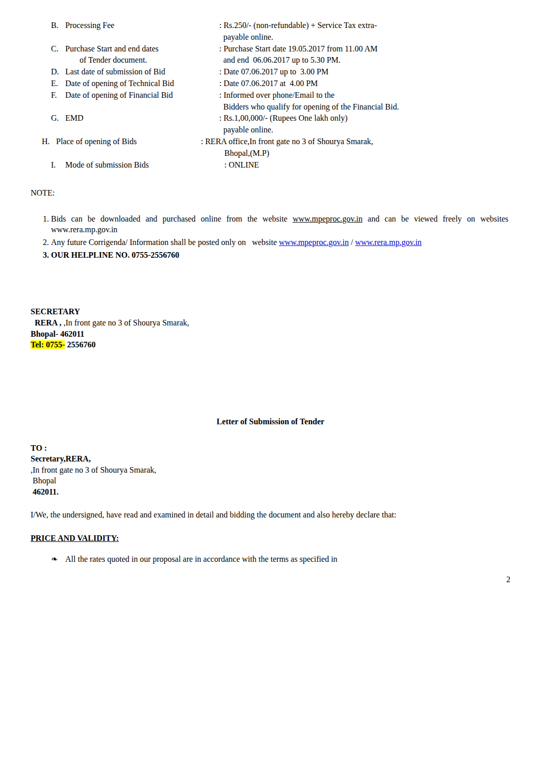B. Processing Fee
: Rs.250/- (non-refundable) + Service Tax extra-
payable online.
C. Purchase Start and end dates
: Purchase Start date 19.05.2017 from 11.00 AM
of Tender document.
and end 06.06.2017 up to 5.30 PM.
D. Last date of submission of Bid
: Date 07.06.2017 up to 3.00 PM
E. Date of opening of Technical Bid
: Date 07.06.2017 at 4.00 PM
F. Date of opening of Financial Bid
: Informed over phone/Email to the
Bidders who qualify for opening of the Financial Bid.
G. EMD
: Rs.1,00,000/- (Rupees One lakh only)
payable online.
H. Place of opening of Bids
: RERA office,In front gate no 3 of Shourya Smarak,
Bhopal,(M.P)
I. Mode of submission Bids
: ONLINE
NOTE:
Bids can be downloaded and purchased online from the website www.mpeproc.gov.in and can be viewed freely on websites www.rera.mp.gov.in
Any future Corrigenda/ Information shall be posted only on website www.mpeproc.gov.in / www.rera.mp.gov.in
OUR HELPLINE NO. 0755-2556760
SECRETARY
RERA , ,In front gate no 3 of Shourya Smarak,
Bhopal- 462011
Tel: 0755- 2556760
Letter of Submission of Tender
TO :
Secretary,RERA,
,In front gate no 3 of Shourya Smarak,
Bhopal
462011.
I/We, the undersigned, have read and examined in detail and bidding the document and also hereby declare that:
PRICE AND VALIDITY:
❧
All the rates quoted in our proposal are in accordance with the terms as specified in
2